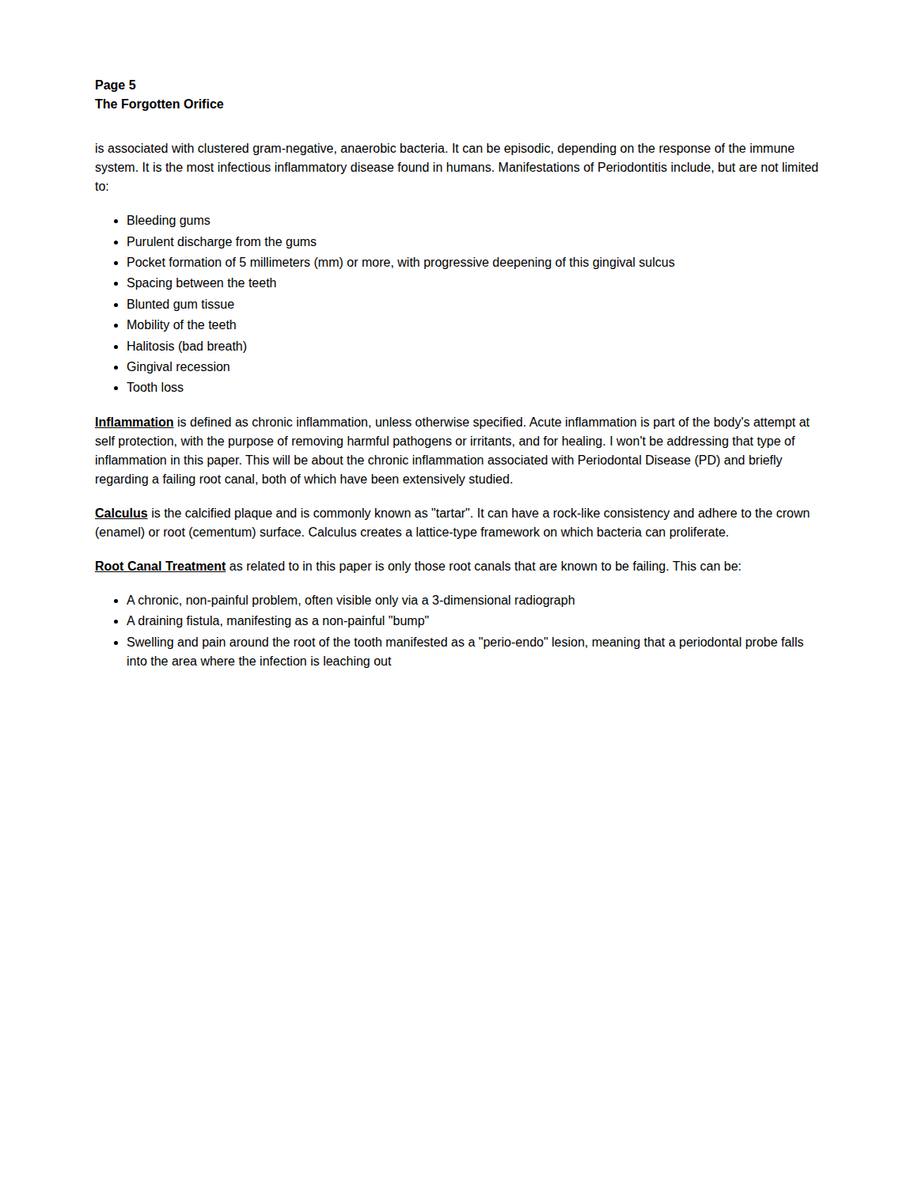Page 5
The Forgotten Orifice
is associated with clustered gram-negative, anaerobic bacteria. It can be episodic, depending on the response of the immune system. It is the most infectious inflammatory disease found in humans. Manifestations of Periodontitis include, but are not limited to:
Bleeding gums
Purulent discharge from the gums
Pocket formation of 5 millimeters (mm) or more, with progressive deepening of this gingival sulcus
Spacing between the teeth
Blunted gum tissue
Mobility of the teeth
Halitosis (bad breath)
Gingival recession
Tooth loss
Inflammation is defined as chronic inflammation, unless otherwise specified. Acute inflammation is part of the body's attempt at self protection, with the purpose of removing harmful pathogens or irritants, and for healing. I won't be addressing that type of inflammation in this paper. This will be about the chronic inflammation associated with Periodontal Disease (PD) and briefly regarding a failing root canal, both of which have been extensively studied.
Calculus is the calcified plaque and is commonly known as "tartar". It can have a rock-like consistency and adhere to the crown (enamel) or root (cementum) surface. Calculus creates a lattice-type framework on which bacteria can proliferate.
Root Canal Treatment as related to in this paper is only those root canals that are known to be failing. This can be:
A chronic, non-painful problem, often visible only via a 3-dimensional radiograph
A draining fistula, manifesting as a non-painful "bump"
Swelling and pain around the root of the tooth manifested as a "perio-endo" lesion, meaning that a periodontal probe falls into the area where the infection is leaching out